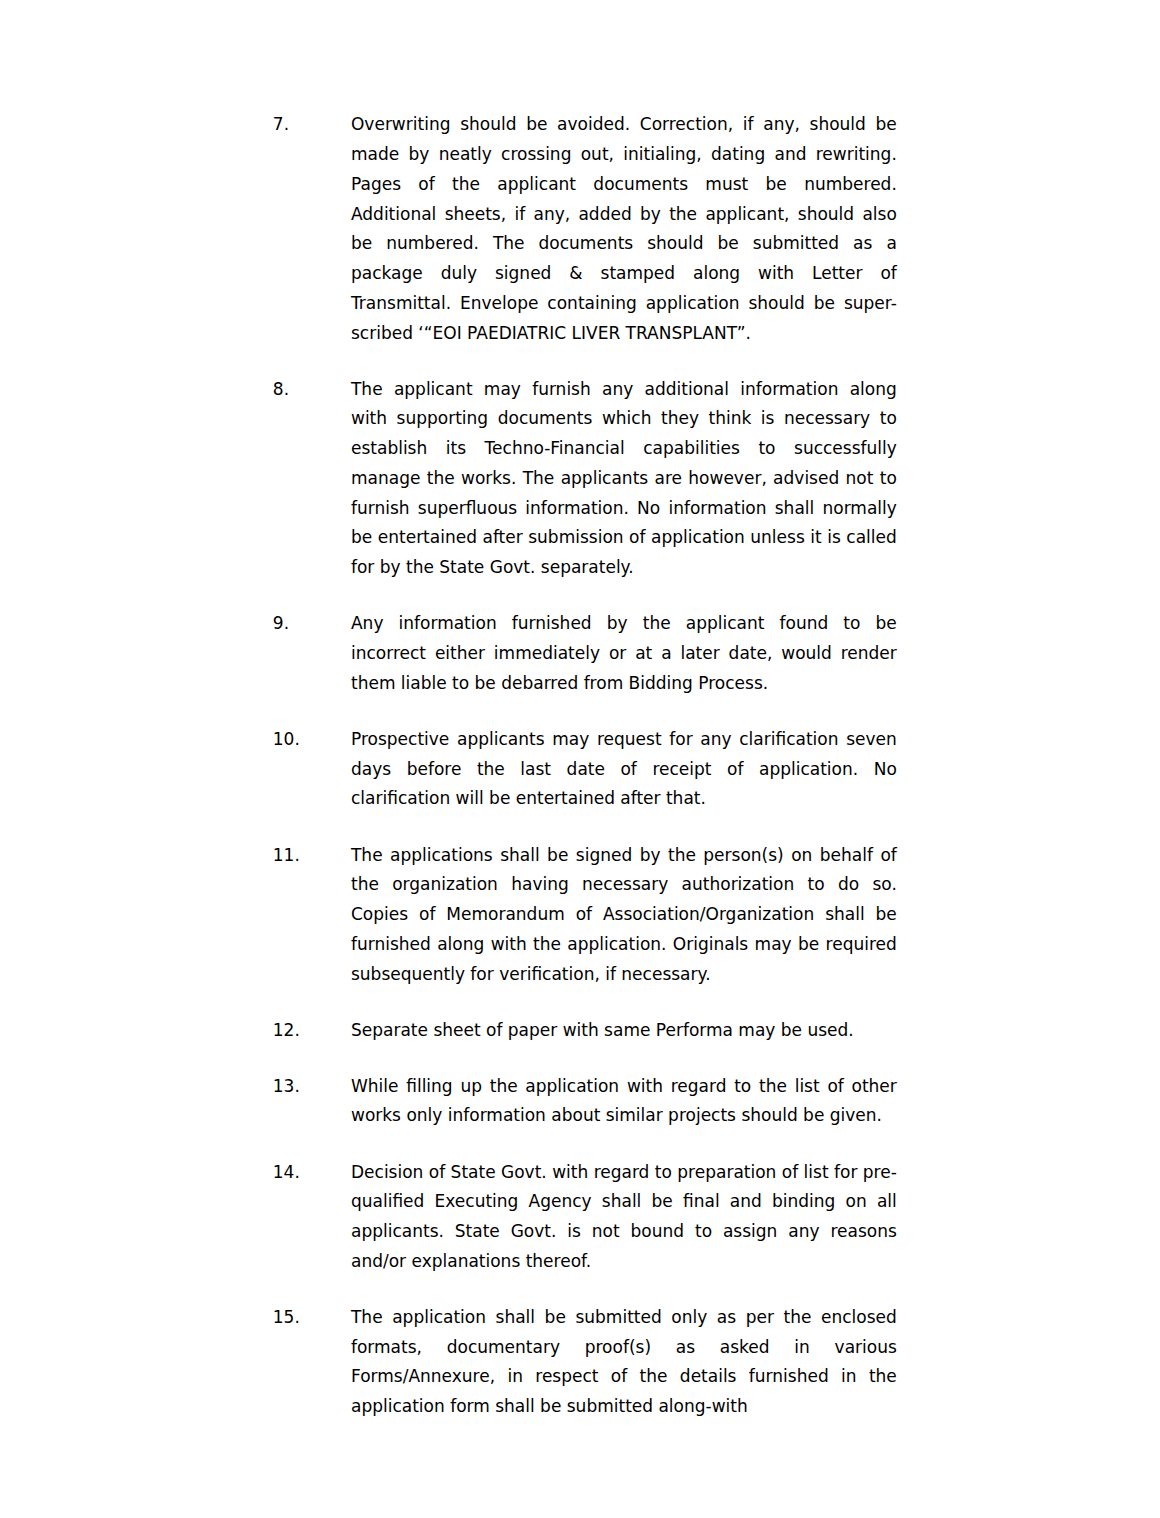Overwriting should be avoided. Correction, if any, should be made by neatly crossing out, initialing, dating and rewriting. Pages of the applicant documents must be numbered. Additional sheets, if any, added by the applicant, should also be numbered. The documents should be submitted as a package duly signed & stamped along with Letter of Transmittal. Envelope containing application should be super-scribed ‘“EOI PAEDIATRIC LIVER TRANSPLANT”.
The applicant may furnish any additional information along with supporting documents which they think is necessary to establish its Techno-Financial capabilities to successfully manage the works. The applicants are however, advised not to furnish superfluous information. No information shall normally be entertained after submission of application unless it is called for by the State Govt. separately.
Any information furnished by the applicant found to be incorrect either immediately or at a later date, would render them liable to be debarred from Bidding Process.
Prospective applicants may request for any clarification seven days before the last date of receipt of application. No clarification will be entertained after that.
The applications shall be signed by the person(s) on behalf of the organization having necessary authorization to do so. Copies of Memorandum of Association/Organization shall be furnished along with the application. Originals may be required subsequently for verification, if necessary.
Separate sheet of paper with same Performa may be used.
While filling up the application with regard to the list of other works only information about similar projects should be given.
Decision of State Govt. with regard to preparation of list for pre-qualified Executing Agency shall be final and binding on all applicants. State Govt. is not bound to assign any reasons and/or explanations thereof.
The application shall be submitted only as per the enclosed formats, documentary proof(s) as asked in various Forms/Annexure, in respect of the details furnished in the application form shall be submitted along-with